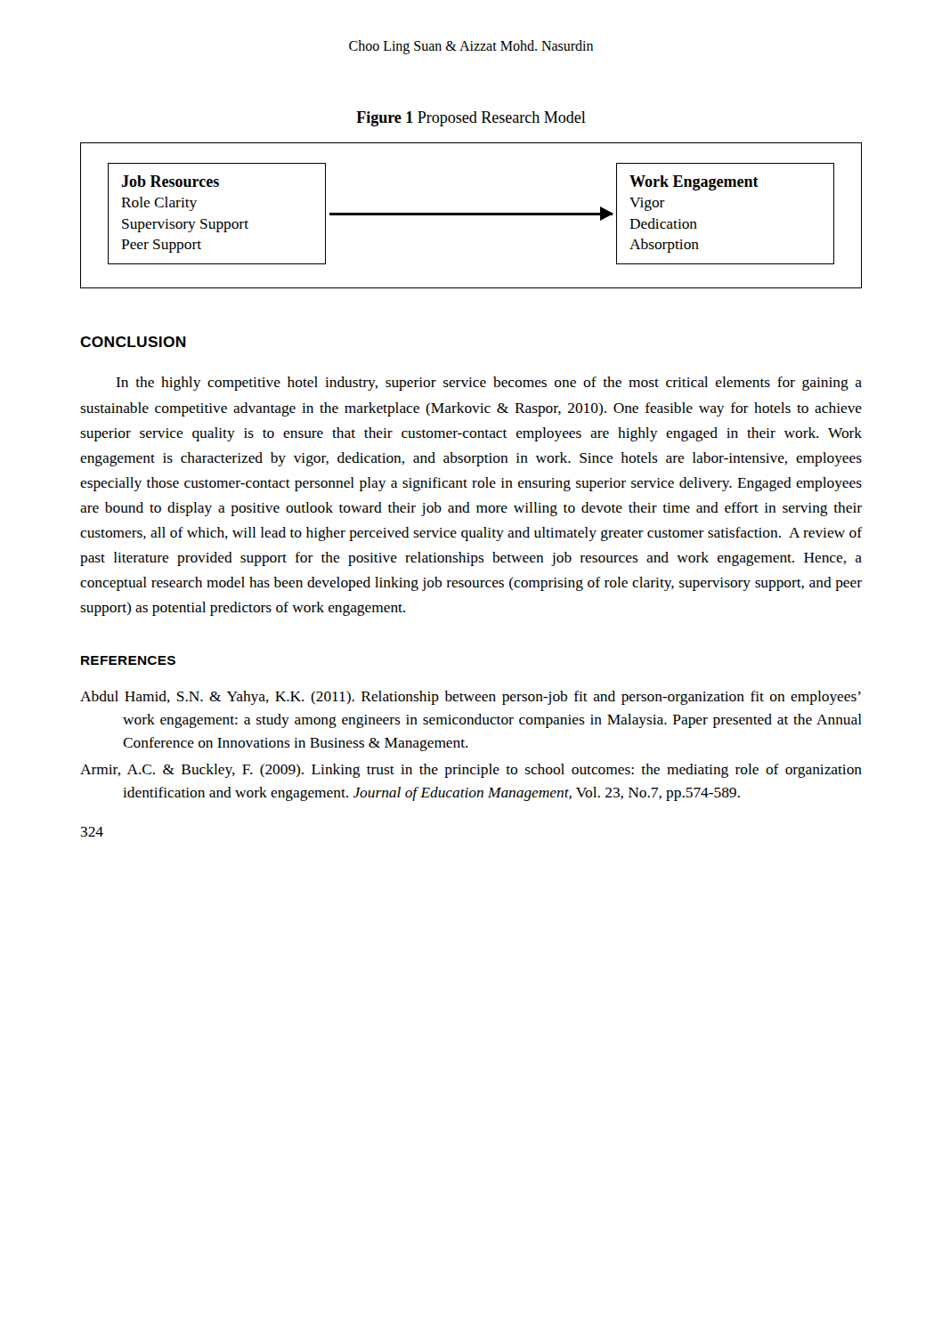Choo Ling Suan & Aizzat Mohd. Nasurdin
Figure 1 Proposed Research Model
Job Resources
Role Clarity
Supervisory Support
Peer Support
Work Engagement
Vigor
Dedication
Absorption
CONCLUSION
In the highly competitive hotel industry, superior service becomes one of the most critical elements for gaining a sustainable competitive advantage in the marketplace (Markovic & Raspor, 2010). One feasible way for hotels to achieve superior service quality is to ensure that their customer-contact employees are highly engaged in their work. Work engagement is characterized by vigor, dedication, and absorption in work. Since hotels are labor-intensive, employees especially those customer-contact personnel play a significant role in ensuring superior service delivery. Engaged employees are bound to display a positive outlook toward their job and more willing to devote their time and effort in serving their customers, all of which, will lead to higher perceived service quality and ultimately greater customer satisfaction. A review of past literature provided support for the positive relationships between job resources and work engagement. Hence, a conceptual research model has been developed linking job resources (comprising of role clarity, supervisory support, and peer support) as potential predictors of work engagement.
REFERENCES
Abdul Hamid, S.N. & Yahya, K.K. (2011). Relationship between person-job fit and person-organization fit on employees’ work engagement: a study among engineers in semiconductor companies in Malaysia. Paper presented at the Annual Conference on Innovations in Business & Management.
Armir, A.C. & Buckley, F. (2009). Linking trust in the principle to school outcomes: the mediating role of organization identification and work engagement. Journal of Education Management, Vol. 23, No.7, pp.574-589.
324